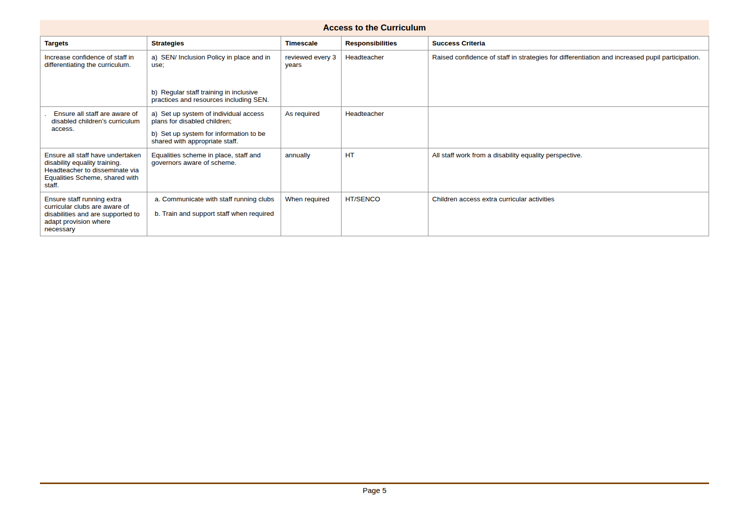Access to the Curriculum
| Targets | Strategies | Timescale | Responsibilities | Success Criteria |
| --- | --- | --- | --- | --- |
| Increase confidence of staff in differentiating the curriculum. | a) SEN/ Inclusion Policy in place and in use; b) Regular staff training in inclusive practices and resources including SEN. | reviewed every 3 years | Headteacher | Raised confidence of staff in strategies for differentiation and increased pupil participation. |
| . Ensure all staff are aware of disabled children’s curriculum access. | a) Set up system of individual access plans for disabled children; b) Set up system for information to be shared with appropriate staff. | As required | Headteacher | |
| Ensure all staff have undertaken disability equality training. Headteacher to disseminate via Equalities Scheme, shared with staff. | Equalities scheme in place, staff and governors aware of scheme. | annually | HT | All staff work from a disability equality perspective. |
| Ensure staff running extra curricular clubs are aware of disabilities and are supported to adapt provision where necessary | Communicate with staff running clubs Train and support staff when required | When required | HT/SENCO | Children access extra curricular activities |
Page 5